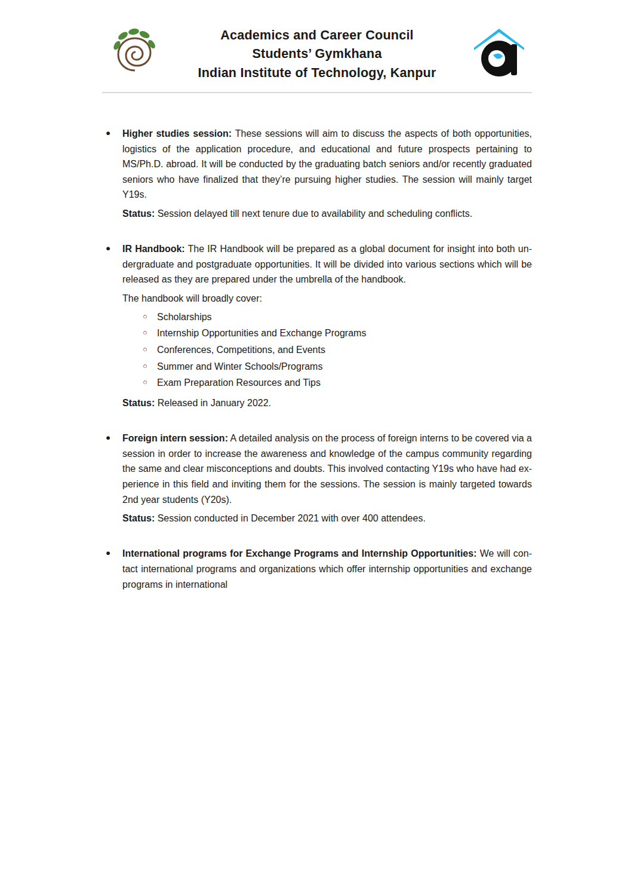Academics and Career Council Students’ Gymkhana Indian Institute of Technology, Kanpur
Higher studies session: These sessions will aim to discuss the aspects of both opportunities, logistics of the application procedure, and educational and future prospects pertaining to MS/Ph.D. abroad. It will be conducted by the graduating batch seniors and/or recently graduated seniors who have finalized that they’re pursuing higher studies. The session will mainly target Y19s.
Status: Session delayed till next tenure due to availability and scheduling conflicts.
IR Handbook: The IR Handbook will be prepared as a global document for insight into both undergraduate and postgraduate opportunities. It will be divided into various sections which will be released as they are prepared under the umbrella of the handbook.
The handbook will broadly cover:
Scholarships
Internship Opportunities and Exchange Programs
Conferences, Competitions, and Events
Summer and Winter Schools/Programs
Exam Preparation Resources and Tips
Status: Released in January 2022.
Foreign intern session: A detailed analysis on the process of foreign interns to be covered via a session in order to increase the awareness and knowledge of the campus community regarding the same and clear misconceptions and doubts. This involved contacting Y19s who have had experience in this field and inviting them for the sessions. The session is mainly targeted towards 2nd year students (Y20s).
Status: Session conducted in December 2021 with over 400 attendees.
International programs for Exchange Programs and Internship Opportunities: We will contact international programs and organizations which offer internship opportunities and exchange programs in international